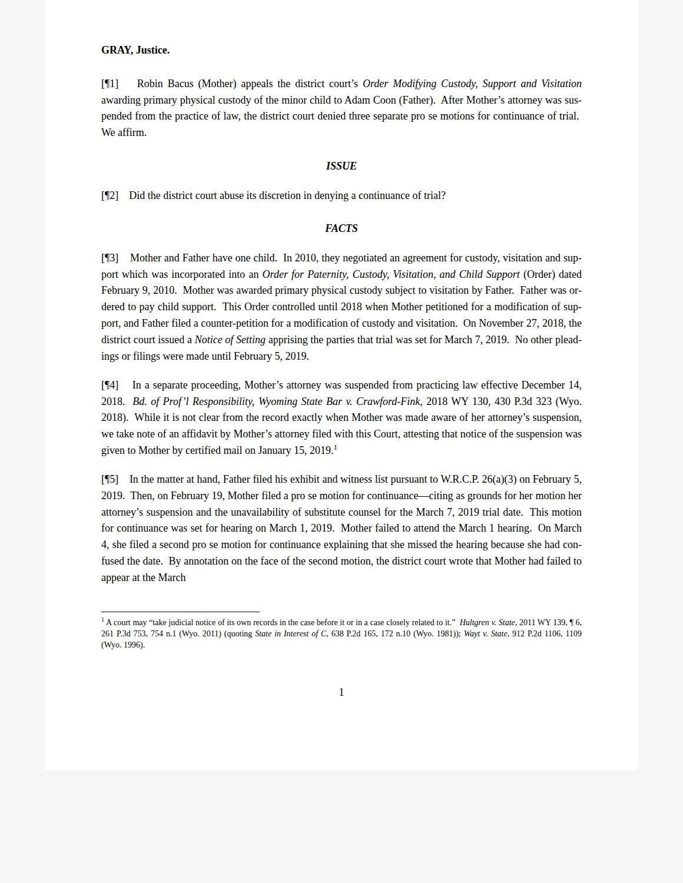GRAY, Justice.
[¶1] Robin Bacus (Mother) appeals the district court’s Order Modifying Custody, Support and Visitation awarding primary physical custody of the minor child to Adam Coon (Father). After Mother’s attorney was suspended from the practice of law, the district court denied three separate pro se motions for continuance of trial. We affirm.
ISSUE
[¶2] Did the district court abuse its discretion in denying a continuance of trial?
FACTS
[¶3] Mother and Father have one child. In 2010, they negotiated an agreement for custody, visitation and support which was incorporated into an Order for Paternity, Custody, Visitation, and Child Support (Order) dated February 9, 2010. Mother was awarded primary physical custody subject to visitation by Father. Father was ordered to pay child support. This Order controlled until 2018 when Mother petitioned for a modification of support, and Father filed a counter-petition for a modification of custody and visitation. On November 27, 2018, the district court issued a Notice of Setting apprising the parties that trial was set for March 7, 2019. No other pleadings or filings were made until February 5, 2019.
[¶4] In a separate proceeding, Mother’s attorney was suspended from practicing law effective December 14, 2018. Bd. of Prof’l Responsibility, Wyoming State Bar v. Crawford-Fink, 2018 WY 130, 430 P.3d 323 (Wyo. 2018). While it is not clear from the record exactly when Mother was made aware of her attorney’s suspension, we take note of an affidavit by Mother’s attorney filed with this Court, attesting that notice of the suspension was given to Mother by certified mail on January 15, 2019.1
[¶5] In the matter at hand, Father filed his exhibit and witness list pursuant to W.R.C.P. 26(a)(3) on February 5, 2019. Then, on February 19, Mother filed a pro se motion for continuance—citing as grounds for her motion her attorney’s suspension and the unavailability of substitute counsel for the March 7, 2019 trial date. This motion for continuance was set for hearing on March 1, 2019. Mother failed to attend the March 1 hearing. On March 4, she filed a second pro se motion for continuance explaining that she missed the hearing because she had confused the date. By annotation on the face of the second motion, the district court wrote that Mother had failed to appear at the March
1 A court may “take judicial notice of its own records in the case before it or in a case closely related to it.” Hultgren v. State, 2011 WY 139, ¶ 6, 261 P.3d 753, 754 n.1 (Wyo. 2011) (quoting State in Interest of C, 638 P.2d 165, 172 n.10 (Wyo. 1981)); Wayt v. State, 912 P.2d 1106, 1109 (Wyo. 1996).
1